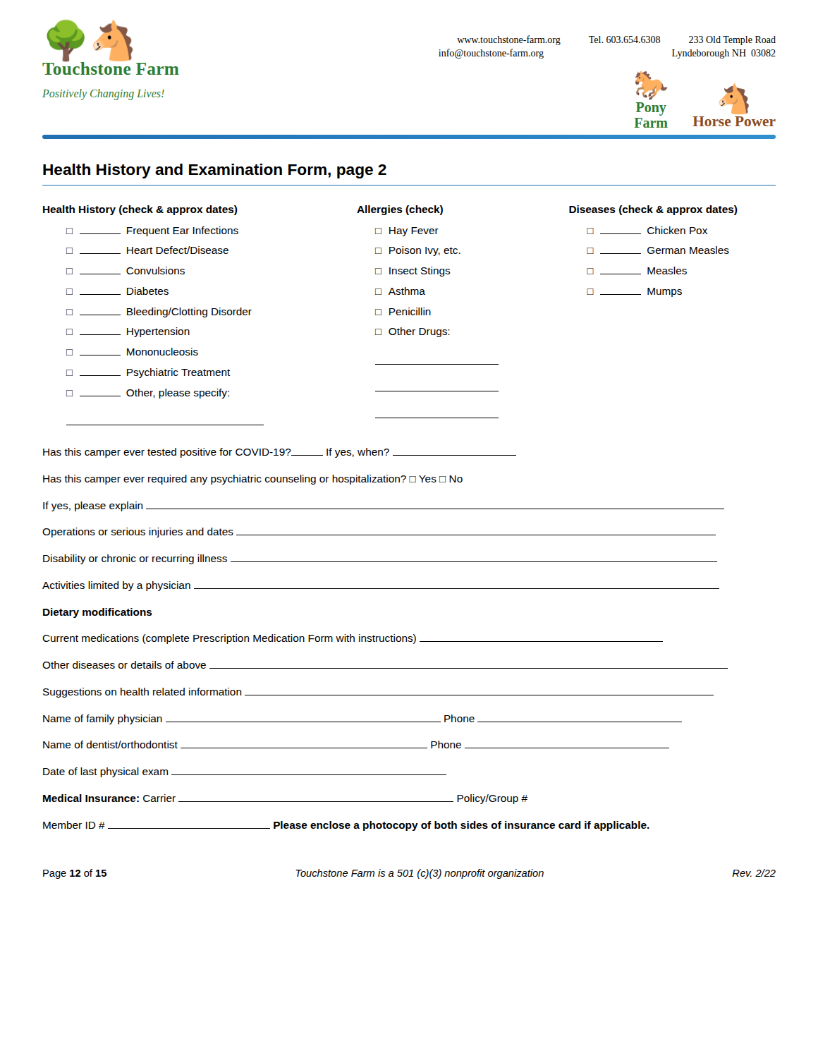www.touchstone-farm.org
Tel. 603.654.6308
233 Old Temple Road
info@touchstone-farm.org
Tel. 603.654.6308
Lyndeborough NH 03082
🌳🐴
Touchstone Farm
Positively Changing Lives!
🐎 Pony
Farm
🐴 Horse Power
Health History and Examination Form, page 2
Health History (check & approx dates)
Frequent Ear Infections
Heart Defect/Disease
Convulsions
Diabetes
Bleeding/Clotting Disorder
Hypertension
Mononucleosis
Psychiatric Treatment
Other, please specify:
Allergies (check)
Hay Fever
Poison Ivy, etc.
Insect Stings
Asthma
Penicillin
Other Drugs:
Diseases (check & approx dates)
Chicken Pox
German Measles
Measles
Mumps
Has this camper ever tested positive for COVID-19? If yes, when?
Has this camper ever required any psychiatric counseling or hospitalization? □ Yes □ No
If yes, please explain
Operations or serious injuries and dates
Disability or chronic or recurring illness
Activities limited by a physician
Dietary modifications
Current medications (complete Prescription Medication Form with instructions)
Other diseases or details of above
Suggestions on health related information
Name of family physician Phone
Name of dentist/orthodontist Phone
Date of last physical exam
Medical Insurance: Carrier Policy/Group #
Member ID # Please enclose a photocopy of both sides of insurance card if applicable.
Page 12 of 15
Touchstone Farm is a 501 (c)(3) nonprofit organization
Rev. 2/22